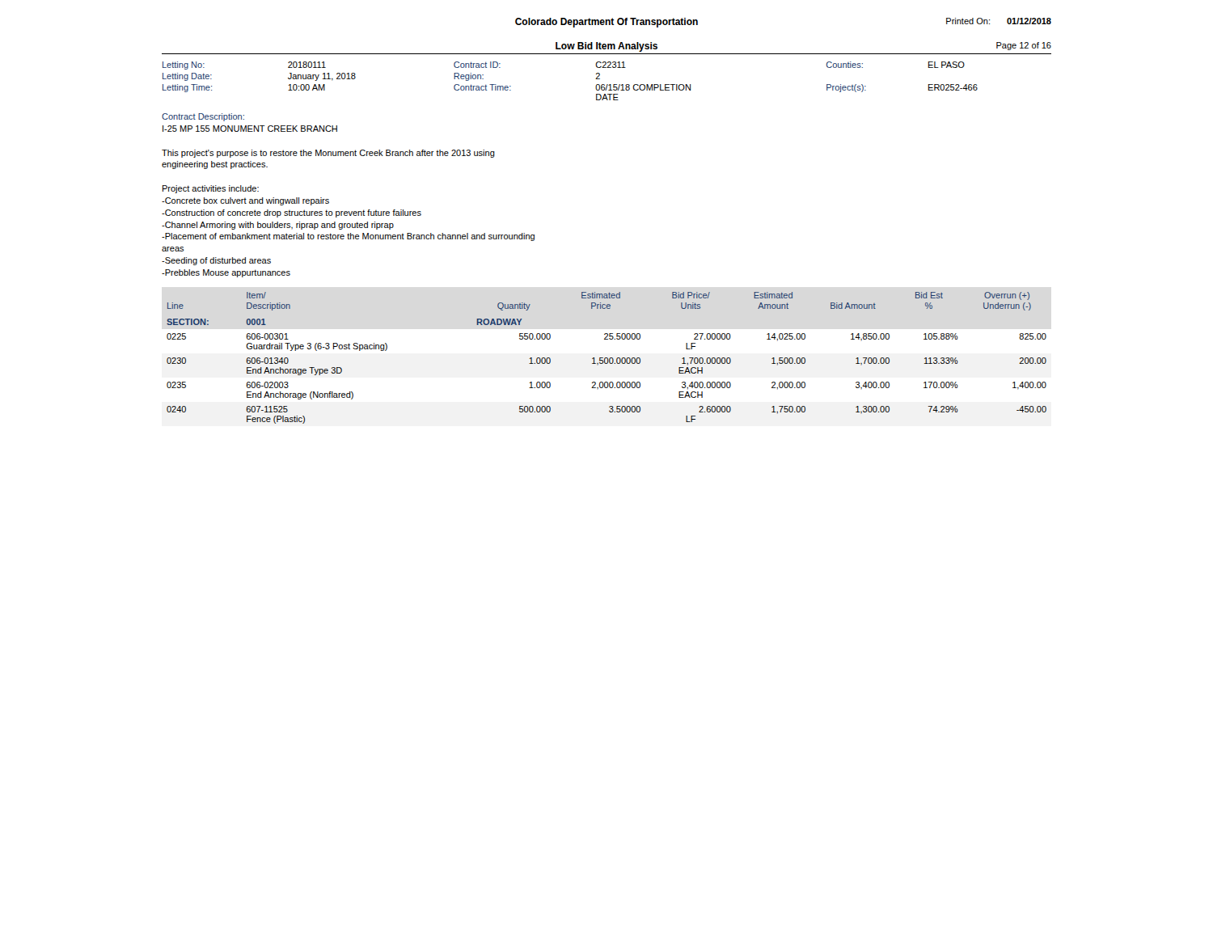Colorado Department Of Transportation
Printed On: 01/12/2018
Low Bid Item Analysis
Page 12 of 16
| Letting No: | 20180111 | Contract ID: | C22311 | Counties: | EL PASO |
| Letting Date: | January 11, 2018 | Region: | 2 | | |
| Letting Time: | 10:00 AM | Contract Time: | 06/15/18 COMPLETION DATE | Project(s): | ER0252-466 |
Contract Description:
I-25 MP 155 MONUMENT CREEK BRANCH
This project's purpose is to restore the Monument Creek Branch after the 2013 using
engineering best practices.
Project activities include:
-Concrete box culvert and wingwall repairs
-Construction of concrete drop structures to prevent future failures
-Channel Armoring with boulders, riprap and grouted riprap
-Placement of embankment material to restore the Monument Branch channel and surrounding
areas
-Seeding of disturbed areas
-Prebbles Mouse appurtunances
| Line | Item/ Description | Quantity | Estimated Price | Bid Price/ Units | Estimated Amount | Bid Amount | Bid Est % | Overrun (+) Underrun (-) |
| --- | --- | --- | --- | --- | --- | --- | --- | --- |
| SECTION: | 0001 | ROADWAY | | | | | | |
| 0225 | 606-00301 Guardrail Type 3 (6-3 Post Spacing) | 550.000 | 25.50000 | 27.00000 LF | 14,025.00 | 14,850.00 | 105.88% | 825.00 |
| 0230 | 606-01340 End Anchorage Type 3D | 1.000 | 1,500.00000 | 1,700.00000 EACH | 1,500.00 | 1,700.00 | 113.33% | 200.00 |
| 0235 | 606-02003 End Anchorage (Nonflared) | 1.000 | 2,000.00000 | 3,400.00000 EACH | 2,000.00 | 3,400.00 | 170.00% | 1,400.00 |
| 0240 | 607-11525 Fence (Plastic) | 500.000 | 3.50000 | 2.60000 LF | 1,750.00 | 1,300.00 | 74.29% | -450.00 |